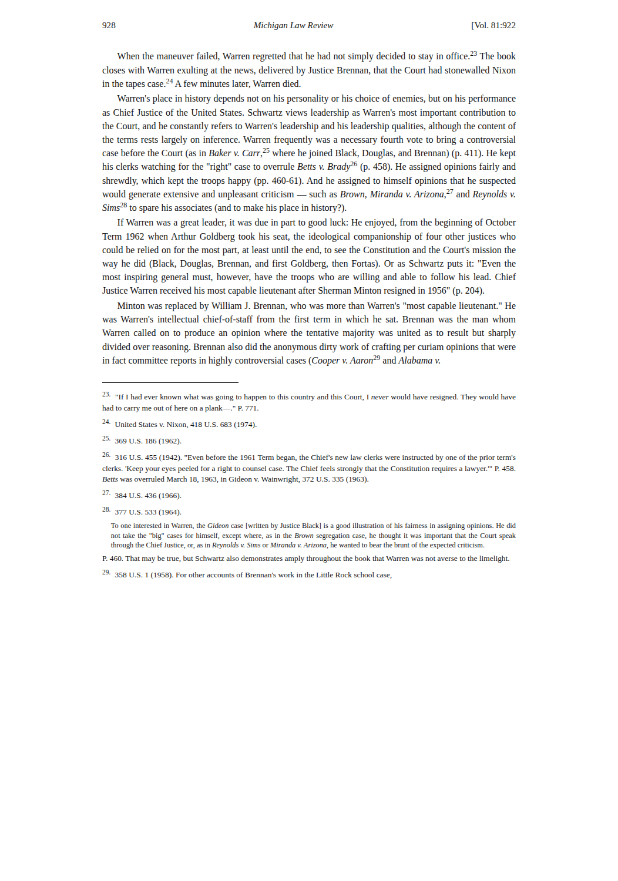928 Michigan Law Review [Vol. 81:922
When the maneuver failed, Warren regretted that he had not simply decided to stay in office.23 The book closes with Warren exulting at the news, delivered by Justice Brennan, that the Court had stonewalled Nixon in the tapes case.24 A few minutes later, Warren died.
Warren's place in history depends not on his personality or his choice of enemies, but on his performance as Chief Justice of the United States. Schwartz views leadership as Warren's most important contribution to the Court, and he constantly refers to Warren's leadership and his leadership qualities, although the content of the terms rests largely on inference. Warren frequently was a necessary fourth vote to bring a controversial case before the Court (as in Baker v. Carr,25 where he joined Black, Douglas, and Brennan) (p. 411). He kept his clerks watching for the "right" case to overrule Betts v. Brady26 (p. 458). He assigned opinions fairly and shrewdly, which kept the troops happy (pp. 460-61). And he assigned to himself opinions that he suspected would generate extensive and unpleasant criticism — such as Brown, Miranda v. Arizona,27 and Reynolds v. Sims28 to spare his associates (and to make his place in history?).
If Warren was a great leader, it was due in part to good luck: He enjoyed, from the beginning of October Term 1962 when Arthur Goldberg took his seat, the ideological companionship of four other justices who could be relied on for the most part, at least until the end, to see the Constitution and the Court's mission the way he did (Black, Douglas, Brennan, and first Goldberg, then Fortas). Or as Schwartz puts it: "Even the most inspiring general must, however, have the troops who are willing and able to follow his lead. Chief Justice Warren received his most capable lieutenant after Sherman Minton resigned in 1956" (p. 204).
Minton was replaced by William J. Brennan, who was more than Warren's "most capable lieutenant." He was Warren's intellectual chief-of-staff from the first term in which he sat. Brennan was the man whom Warren called on to produce an opinion where the tentative majority was united as to result but sharply divided over reasoning. Brennan also did the anonymous dirty work of crafting per curiam opinions that were in fact committee reports in highly controversial cases (Cooper v. Aaron29 and Alabama v.
23. "If I had ever known what was going to happen to this country and this Court, I never would have resigned. They would have had to carry me out of here on a plank—." P. 771.
24. United States v. Nixon, 418 U.S. 683 (1974).
25. 369 U.S. 186 (1962).
26. 316 U.S. 455 (1942). "Even before the 1961 Term began, the Chief's new law clerks were instructed by one of the prior term's clerks. 'Keep your eyes peeled for a right to counsel case. The Chief feels strongly that the Constitution requires a lawyer.'" P. 458. Betts was overruled March 18, 1963, in Gideon v. Wainwright, 372 U.S. 335 (1963).
27. 384 U.S. 436 (1966).
28. 377 U.S. 533 (1964).
To one interested in Warren, the Gideon case [written by Justice Black] is a good illustration of his fairness in assigning opinions. He did not take the "big" cases for himself, except where, as in the Brown segregation case, he thought it was important that the Court speak through the Chief Justice, or, as in Reynolds v. Sims or Miranda v. Arizona, he wanted to bear the brunt of the expected criticism.
P. 460. That may be true, but Schwartz also demonstrates amply throughout the book that Warren was not averse to the limelight.
29. 358 U.S. 1 (1958). For other accounts of Brennan's work in the Little Rock school case,